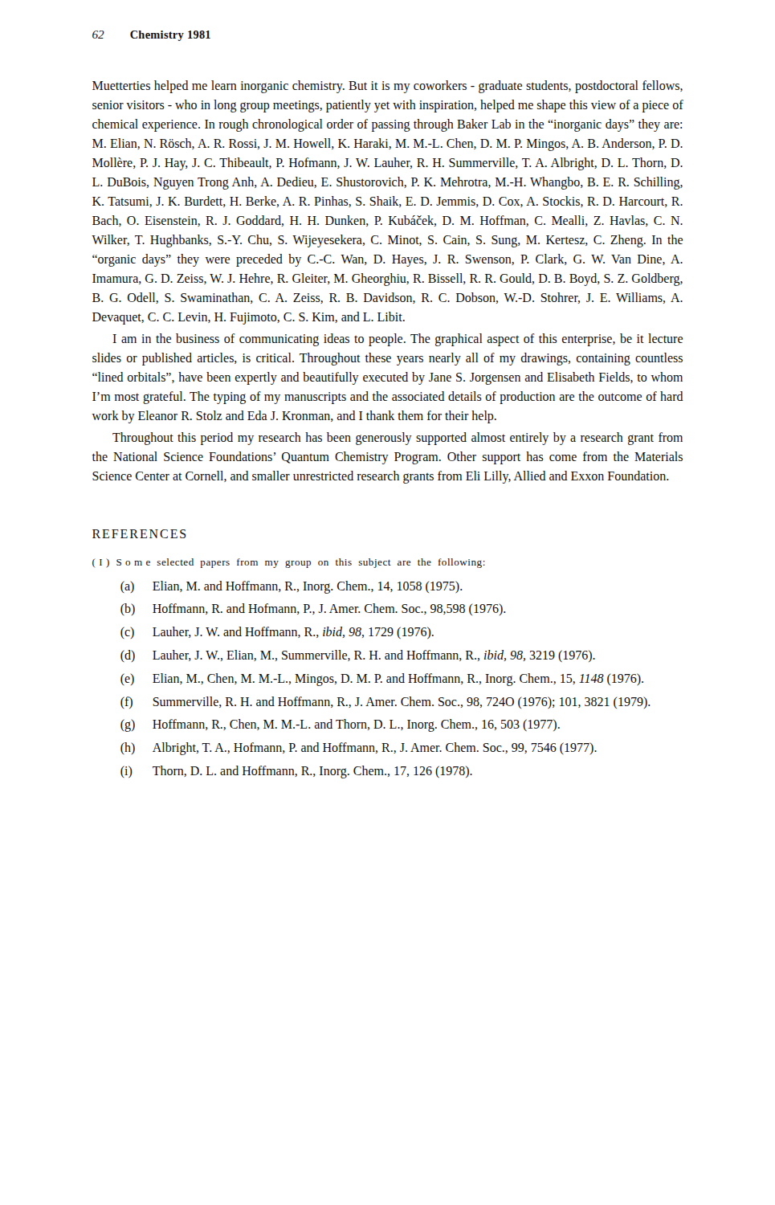62 Chemistry 1981
Muetterties helped me learn inorganic chemistry. But it is my coworkers - graduate students, postdoctoral fellows, senior visitors - who in long group meetings, patiently yet with inspiration, helped me shape this view of a piece of chemical experience. In rough chronological order of passing through Baker Lab in the “inorganic days” they are: M. Elian, N. Rösch, A. R. Rossi, J. M. Howell, K. Haraki, M. M.-L. Chen, D. M. P. Mingos, A. B. Anderson, P. D. Mollère, P. J. Hay, J. C. Thibeault, P. Hofmann, J. W. Lauher, R. H. Summerville, T. A. Albright, D. L. Thorn, D. L. DuBois, Nguyen Trong Anh, A. Dedieu, E. Shustorovich, P. K. Mehrotra, M.-H. Whangbo, B. E. R. Schilling, K. Tatsumi, J. K. Burdett, H. Berke, A. R. Pinhas, S. Shaik, E. D. Jemmis, D. Cox, A. Stockis, R. D. Harcourt, R. Bach, O. Eisenstein, R. J. Goddard, H. H. Dunken, P. Kubáček, D. M. Hoffman, C. Mealli, Z. Havlas, C. N. Wilker, T. Hughbanks, S.-Y. Chu, S. Wijeyesekera, C. Minot, S. Cain, S. Sung, M. Kertesz, C. Zheng. In the “organic days” they were preceded by C.-C. Wan, D. Hayes, J. R. Swenson, P. Clark, G. W. Van Dine, A. Imamura, G. D. Zeiss, W. J. Hehre, R. Gleiter, M. Gheorghiu, R. Bissell, R. R. Gould, D. B. Boyd, S. Z. Goldberg, B. G. Odell, S. Swaminathan, C. A. Zeiss, R. B. Davidson, R. C. Dobson, W.-D. Stohrer, J. E. Williams, A. Devaquet, C. C. Levin, H. Fujimoto, C. S. Kim, and L. Libit.
I am in the business of communicating ideas to people. The graphical aspect of this enterprise, be it lecture slides or published articles, is critical. Throughout these years nearly all of my drawings, containing countless “lined orbitals”, have been expertly and beautifully executed by Jane S. Jorgensen and Elisabeth Fields, to whom I’m most grateful. The typing of my manuscripts and the associated details of production are the outcome of hard work by Eleanor R. Stolz and Eda J. Kronman, and I thank them for their help.
Throughout this period my research has been generously supported almost entirely by a research grant from the National Science Foundations’ Quantum Chemistry Program. Other support has come from the Materials Science Center at Cornell, and smaller unrestricted research grants from Eli Lilly, Allied and Exxon Foundation.
REFERENCES
( I ) S o m e selected papers from my group on this subject are the following:
(a) Elian, M. and Hoffmann, R., Inorg. Chem., 14, 1058 (1975).
(b) Hoffmann, R. and Hofmann, P., J. Amer. Chem. Soc., 98,598 (1976).
(c) Lauher, J. W. and Hoffmann, R., ibid, 98, 1729 (1976).
(d) Lauher, J. W., Elian, M., Summerville, R. H. and Hoffmann, R., ibid, 98, 3219 (1976).
(e) Elian, M., Chen, M. M.-L., Mingos, D. M. P. and Hoffmann, R., Inorg. Chem., 15, 1148 (1976).
(f) Summerville, R. H. and Hoffmann, R., J. Amer. Chem. Soc., 98, 724O (1976); 101, 3821 (1979).
(g) Hoffmann, R., Chen, M. M.-L. and Thorn, D. L., Inorg. Chem., 16, 503 (1977).
(h) Albright, T. A., Hofmann, P. and Hoffmann, R., J. Amer. Chem. Soc., 99, 7546 (1977).
(i) Thorn, D. L. and Hoffmann, R., Inorg. Chem., 17, 126 (1978).